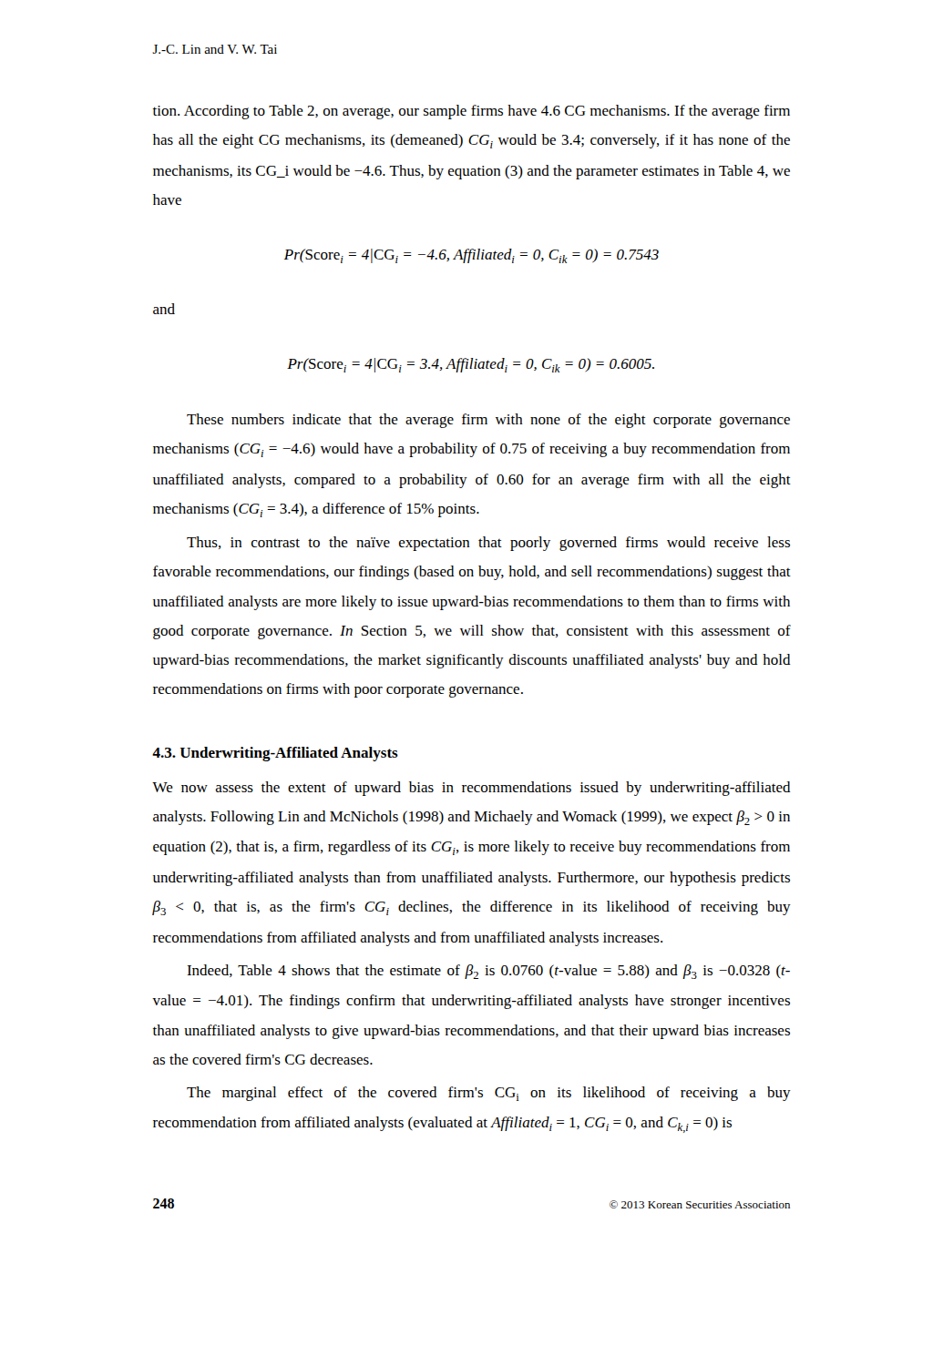J.-C. Lin and V. W. Tai
tion. According to Table 2, on average, our sample firms have 4.6 CG mechanisms. If the average firm has all the eight CG mechanisms, its (demeaned) CGi would be 3.4; conversely, if it has none of the mechanisms, its CG_i would be −4.6. Thus, by equation (3) and the parameter estimates in Table 4, we have
Pr(Scorei = 4|CGi = −4.6, Affiliatedi = 0, Cik = 0) = 0.7543
and
Pr(Scorei = 4|CGi = 3.4, Affiliatedi = 0, Cik = 0) = 0.6005.
These numbers indicate that the average firm with none of the eight corporate governance mechanisms (CGi = −4.6) would have a probability of 0.75 of receiving a buy recommendation from unaffiliated analysts, compared to a probability of 0.60 for an average firm with all the eight mechanisms (CGi = 3.4), a difference of 15% points.
Thus, in contrast to the naïve expectation that poorly governed firms would receive less favorable recommendations, our findings (based on buy, hold, and sell recommendations) suggest that unaffiliated analysts are more likely to issue upward-bias recommendations to them than to firms with good corporate governance. In Section 5, we will show that, consistent with this assessment of upward-bias recommendations, the market significantly discounts unaffiliated analysts' buy and hold recommendations on firms with poor corporate governance.
4.3. Underwriting-Affiliated Analysts
We now assess the extent of upward bias in recommendations issued by underwriting-affiliated analysts. Following Lin and McNichols (1998) and Michaely and Womack (1999), we expect β2 > 0 in equation (2), that is, a firm, regardless of its CGi, is more likely to receive buy recommendations from underwriting-affiliated analysts than from unaffiliated analysts. Furthermore, our hypothesis predicts β3 < 0, that is, as the firm's CGi declines, the difference in its likelihood of receiving buy recommendations from affiliated analysts and from unaffiliated analysts increases.
Indeed, Table 4 shows that the estimate of β2 is 0.0760 (t-value = 5.88) and β3 is −0.0328 (t-value = −4.01). The findings confirm that underwriting-affiliated analysts have stronger incentives than unaffiliated analysts to give upward-bias recommendations, and that their upward bias increases as the covered firm's CG decreases.
The marginal effect of the covered firm's CGi on its likelihood of receiving a buy recommendation from affiliated analysts (evaluated at Affiliatedi = 1, CGi = 0, and Ck,i = 0) is
248 © 2013 Korean Securities Association